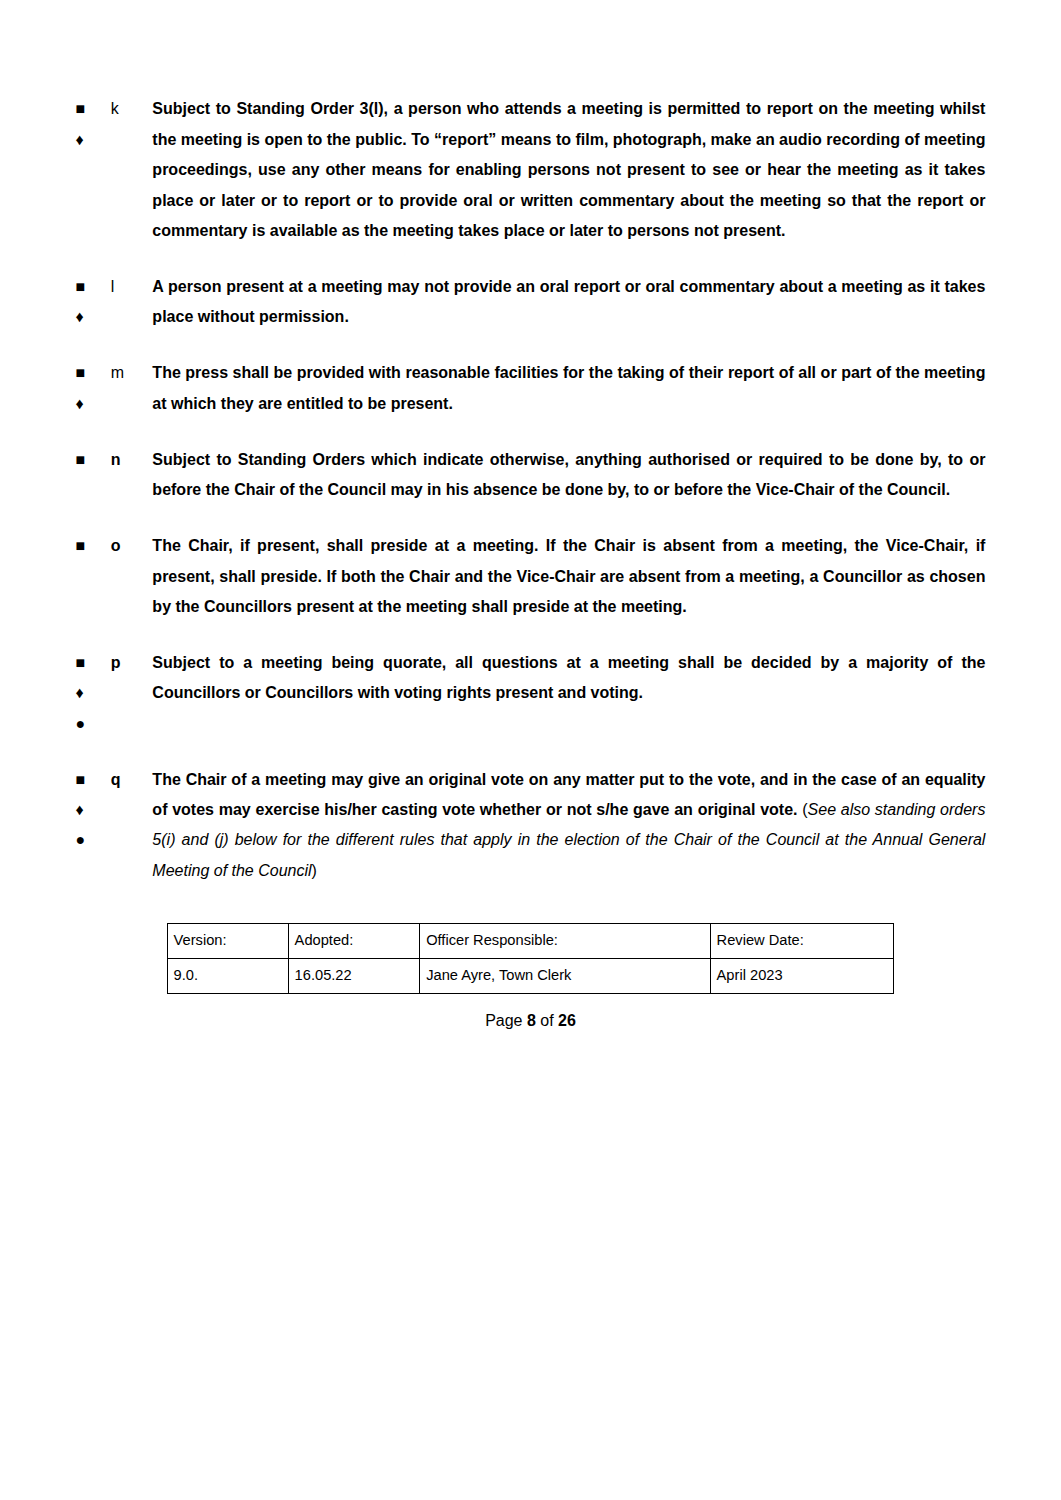■♦
k
Subject to Standing Order 3(l), a person who attends a meeting is permitted to report on the meeting whilst the meeting is open to the public. To “report” means to film, photograph, make an audio recording of meeting proceedings, use any other means for enabling persons not present to see or hear the meeting as it takes place or later or to report or to provide oral or written commentary about the meeting so that the report or commentary is available as the meeting takes place or later to persons not present.
■♦
l
A person present at a meeting may not provide an oral report or oral commentary about a meeting as it takes place without permission.
■♦
m
The press shall be provided with reasonable facilities for the taking of their report of all or part of the meeting at which they are entitled to be present.
■
n
Subject to Standing Orders which indicate otherwise, anything authorised or required to be done by, to or before the Chair of the Council may in his absence be done by, to or before the Vice-Chair of the Council.
■
o
The Chair, if present, shall preside at a meeting. If the Chair is absent from a meeting, the Vice-Chair, if present, shall preside. If both the Chair and the Vice-Chair are absent from a meeting, a Councillor as chosen by the Councillors present at the meeting shall preside at the meeting.
■♦●
p
Subject to a meeting being quorate, all questions at a meeting shall be decided by a majority of the Councillors or Councillors with voting rights present and voting.
■♦●
q
The Chair of a meeting may give an original vote on any matter put to the vote, and in the case of an equality of votes may exercise his/her casting vote whether or not s/he gave an original vote. (See also standing orders 5(i) and (j) below for the different rules that apply in the election of the Chair of the Council at the Annual General Meeting of the Council)
| Version: | Adopted: | Officer Responsible: | Review Date: |
| 9.0. | 16.05.22 | Jane Ayre, Town Clerk | April 2023 |
Page 8 of 26